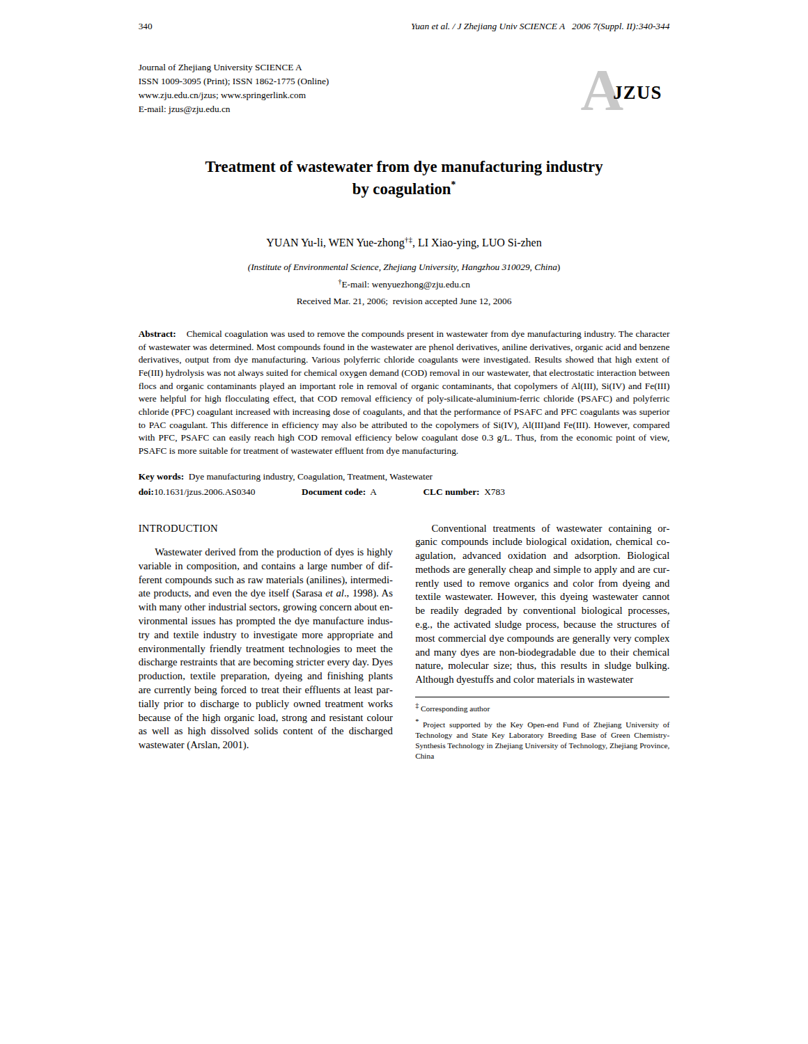340 Yuan et al. / J Zhejiang Univ SCIENCE A 2006 7(Suppl. II):340-344
Journal of Zhejiang University SCIENCE A
ISSN 1009-3095 (Print); ISSN 1862-1775 (Online)
www.zju.edu.cn/jzus; www.springerlink.com
E-mail: jzus@zju.edu.cn
AJZUS
Treatment of wastewater from dye manufacturing industry
by coagulation*
YUAN Yu-li, WEN Yue-zhong†‡, LI Xiao-ying, LUO Si-zhen
(Institute of Environmental Science, Zhejiang University, Hangzhou 310029, China)
†E-mail: wenyuezhong@zju.edu.cn
Received Mar. 21, 2006; revision accepted June 12, 2006
Abstract: Chemical coagulation was used to remove the compounds present in wastewater from dye manufacturing industry. The character of wastewater was determined. Most compounds found in the wastewater are phenol derivatives, aniline derivatives, organic acid and benzene derivatives, output from dye manufacturing. Various polyferric chloride coagulants were investigated. Results showed that high extent of Fe(III) hydrolysis was not always suited for chemical oxygen demand (COD) removal in our wastewater, that electrostatic interaction between flocs and organic contaminants played an important role in removal of organic contaminants, that copolymers of Al(III), Si(IV) and Fe(III) were helpful for high flocculating effect, that COD removal efficiency of poly-silicate-aluminium-ferric chloride (PSAFC) and polyferric chloride (PFC) coagulant increased with increasing dose of coagulants, and that the performance of PSAFC and PFC coagulants was superior to PAC coagulant. This difference in efficiency may also be attributed to the copolymers of Si(IV), Al(III)and Fe(III). However, compared with PFC, PSAFC can easily reach high COD removal efficiency below coagulant dose 0.3 g/L. Thus, from the economic point of view, PSAFC is more suitable for treatment of wastewater effluent from dye manufacturing.
Key words: Dye manufacturing industry, Coagulation, Treatment, Wastewater
doi: 10.1631/jzus.2006.AS0340 Document code: A CLC number: X783
INTRODUCTION
Wastewater derived from the production of dyes is highly variable in composition, and contains a large number of different compounds such as raw materials (anilines), intermediate products, and even the dye itself (Sarasa et al., 1998). As with many other industrial sectors, growing concern about environmental issues has prompted the dye manufacture industry and textile industry to investigate more appropriate and environmentally friendly treatment technologies to meet the discharge restraints that are becoming stricter every day. Dyes production, textile preparation, dyeing and finishing plants are currently being forced to treat their effluents at least partially prior to discharge to publicly owned treatment works because of the high organic load, strong and resistant colour as well as high dissolved solids content of the discharged wastewater (Arslan, 2001).
Conventional treatments of wastewater containing organic compounds include biological oxidation, chemical coagulation, advanced oxidation and adsorption. Biological methods are generally cheap and simple to apply and are currently used to remove organics and color from dyeing and textile wastewater. However, this dyeing wastewater cannot be readily degraded by conventional biological processes, e.g., the activated sludge process, because the structures of most commercial dye compounds are generally very complex and many dyes are non-biodegradable due to their chemical nature, molecular size; thus, this results in sludge bulking. Although dyestuffs and color materials in wastewater
‡ Corresponding author
* Project supported by the Key Open-end Fund of Zhejiang University of Technology and State Key Laboratory Breeding Base of Green Chemistry-Synthesis Technology in Zhejiang University of Technology, Zhejiang Province, China